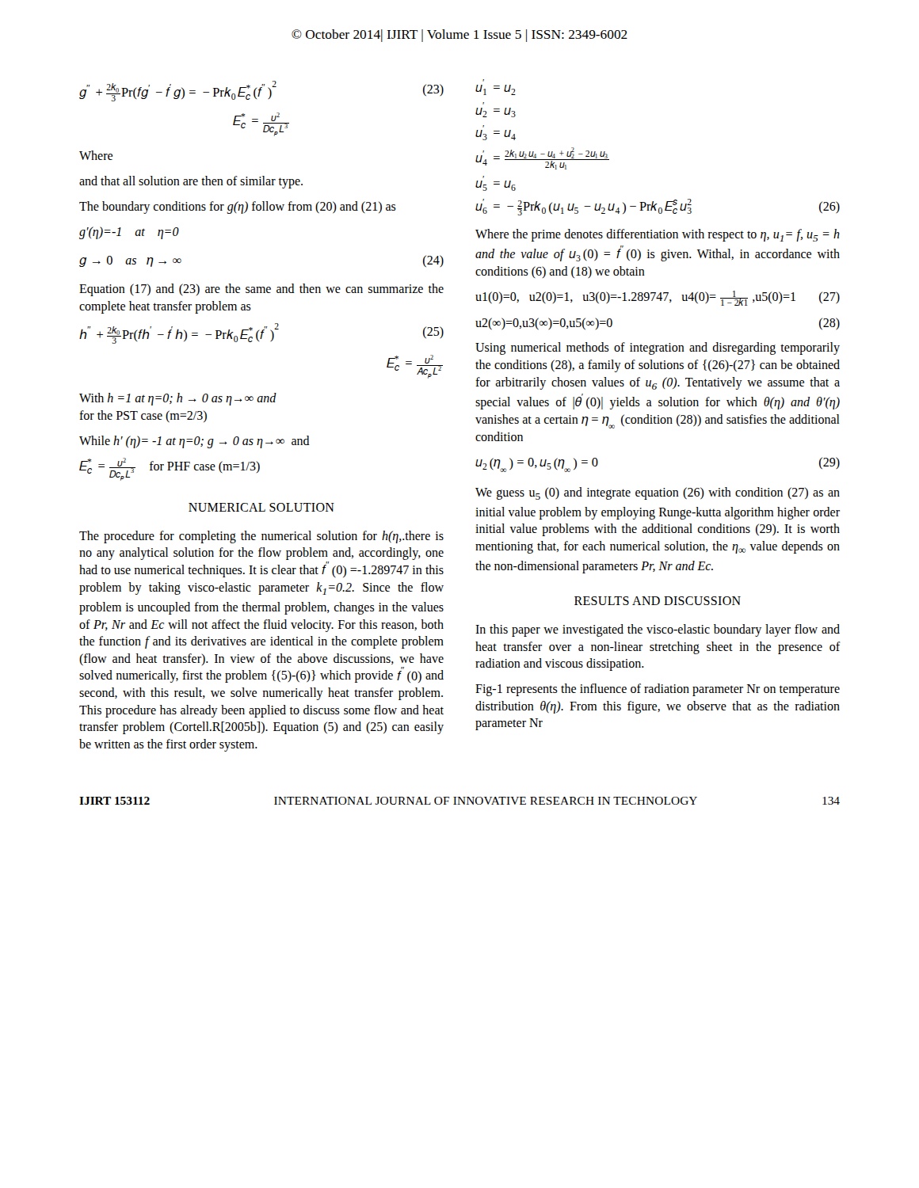© October 2014| IJIRT | Volume 1 Issue 5 | ISSN: 2349-6002
(23) g″ + 2k03 Pr ( fg′ − f′g ) = − Pr k0 Ec* (f″) 2
Ec* = υ2 DcpL3
Where
and that all solution are then of similar type.
The boundary conditions for g(η) follow from (20) and (21) as
g′(η)=-1 at η=0
(24) g→0 as η→∞
Equation (17) and (23) are the same and then we can summarize the complete heat transfer problem as
(25) h″ + 2k03 Pr ( fh′ − f′h ) = − Pr k0 Ec* (f″) 2
Ec* = υ2 AcpL2
With h =1 at η=0; h → 0 as η→∞ and
for the PST case (m=2/3)
While h′ (η)= -1 at η=0; g → 0 as η→∞ and
Ec* = υ2 DcpL3 for PHF case (m=1/3)
Numerical Solution
The procedure for completing the numerical solution for h(η,.there is no any analytical solution for the flow problem and, accordingly, one had to use numerical techniques. It is clear that f″(0) =-1.289747 in this problem by taking visco-elastic parameter k1=0.2. Since the flow problem is uncoupled from the thermal problem, changes in the values of Pr, Nr and Ec will not affect the fluid velocity. For this reason, both the function f and its derivatives are identical in the complete problem (flow and heat transfer). In view of the above discussions, we have solved numerically, first the problem {(5)-(6)} which provide f″(0) and second, with this result, we solve numerically heat transfer problem. This procedure has already been applied to discuss some flow and heat transfer problem (Cortell.R[2005b]). Equation (5) and (25) can easily be written as the first order system.
u1′=u2
u2′=u3
u3′=u4
u4′ = 2k1u2u4 −u4 +u22 −2u1u3 2k1u1
u5′=u6
(26) u6′ = − 23 Pr k0 (u1u5 −u2u4) − Pr k0 Ecs u32
Where the prime denotes differentiation with respect to η, u1= f, u5 = h and the value of u3(0) = f″(0) is given. Withal, in accordance with conditions (6) and (18) we obtain
u1(0)=0, u2(0)=1, u3(0)=-1.289747, u4(0)= 11−2k1 ,u5(0)=1 (27)
u2(∞)=0,u3(∞)=0,u5(∞)=0 (28)
Using numerical methods of integration and disregarding temporarily the conditions (28), a family of solutions of {(26)-(27} can be obtained for arbitrarily chosen values of u6 (0). Tentatively we assume that a special values of |θ′(0)| yields a solution for which θ(η) and θ′(η) vanishes at a certain η=η∞ (condition (28)) and satisfies the additional condition
(29) u2(η∞) =0, u5(η∞) =0
We guess u5 (0) and integrate equation (26) with condition (27) as an initial value problem by employing Runge-kutta algorithm higher order initial value problems with the additional conditions (29). It is worth mentioning that, for each numerical solution, the η∞ value depends on the non-dimensional parameters Pr, Nr and Ec.
Results and Discussion
In this paper we investigated the visco-elastic boundary layer flow and heat transfer over a non-linear stretching sheet in the presence of radiation and viscous dissipation.
Fig-1 represents the influence of radiation parameter Nr on temperature distribution θ(η). From this figure, we observe that as the radiation parameter Nr
IJIRT 153112
INTERNATIONAL JOURNAL OF INNOVATIVE RESEARCH IN TECHNOLOGY
134